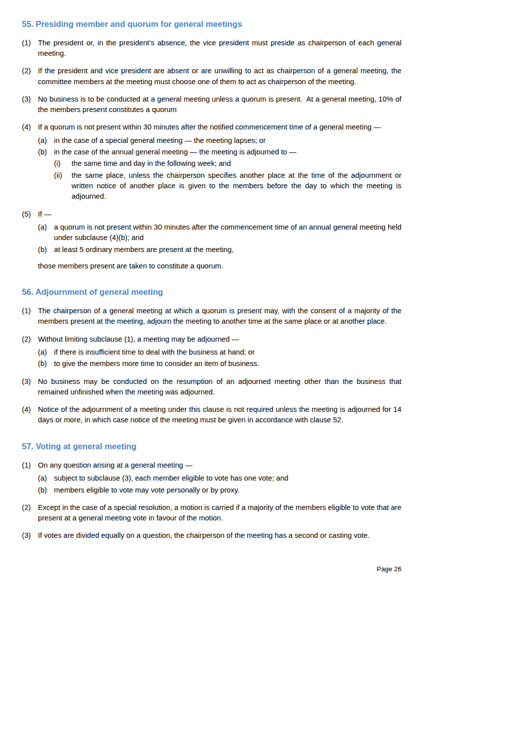55. Presiding member and quorum for general meetings
The president or, in the president’s absence, the vice president must preside as chairperson of each general meeting.
If the president and vice president are absent or are unwilling to act as chairperson of a general meeting, the committee members at the meeting must choose one of them to act as chairperson of the meeting.
No business is to be conducted at a general meeting unless a quorum is present. At a general meeting, 10% of the members present constitutes a quorum
If a quorum is not present within 30 minutes after the notified commencement time of a general meeting —
in the case of a special general meeting — the meeting lapses; or
in the case of the annual general meeting — the meeting is adjourned to —
the same time and day in the following week; and
the same place, unless the chairperson specifies another place at the time of the adjournment or written notice of another place is given to the members before the day to which the meeting is adjourned.
If —
a quorum is not present within 30 minutes after the commencement time of an annual general meeting held under subclause (4)(b); and
at least 5 ordinary members are present at the meeting,
those members present are taken to constitute a quorum.
56. Adjournment of general meeting
The chairperson of a general meeting at which a quorum is present may, with the consent of a majority of the members present at the meeting, adjourn the meeting to another time at the same place or at another place.
Without limiting subclause (1), a meeting may be adjourned —
if there is insufficient time to deal with the business at hand; or
to give the members more time to consider an item of business.
No business may be conducted on the resumption of an adjourned meeting other than the business that remained unfinished when the meeting was adjourned.
Notice of the adjournment of a meeting under this clause is not required unless the meeting is adjourned for 14 days or more, in which case notice of the meeting must be given in accordance with clause 52.
57. Voting at general meeting
On any question arising at a general meeting —
subject to subclause (3), each member eligible to vote has one vote; and
members eligible to vote may vote personally or by proxy.
Except in the case of a special resolution, a motion is carried if a majority of the members eligible to vote that are present at a general meeting vote in favour of the motion.
If votes are divided equally on a question, the chairperson of the meeting has a second or casting vote.
Page 26